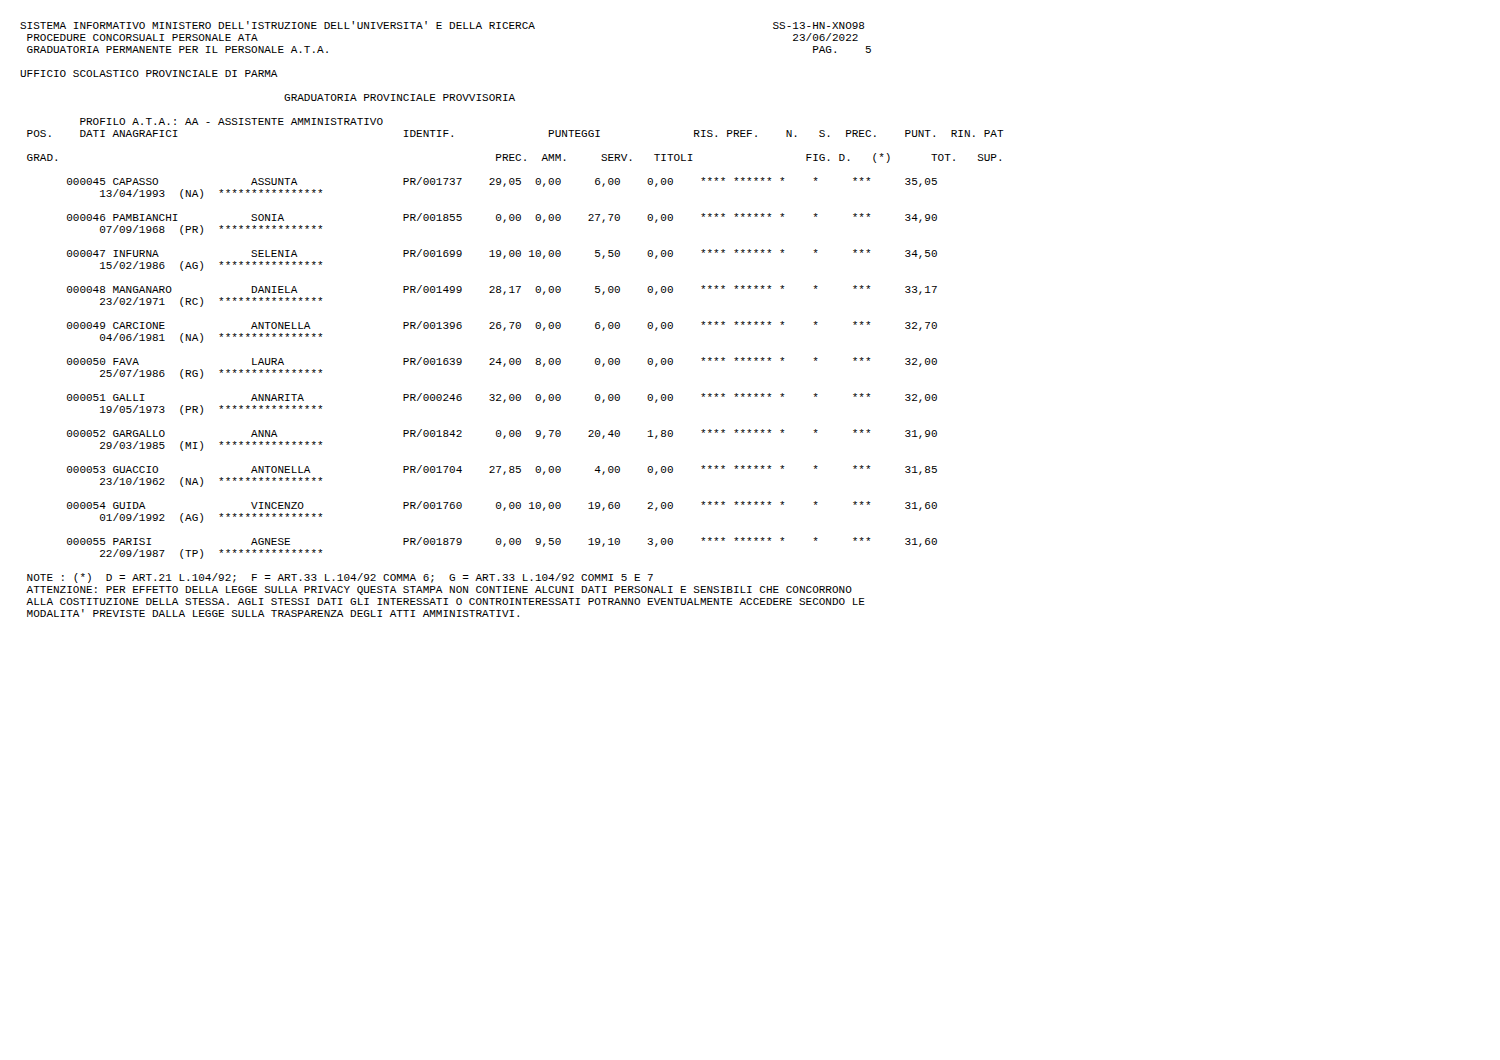SISTEMA INFORMATIVO MINISTERO DELL'ISTRUZIONE DELL'UNIVERSITA' E DELLA RICERCA                                    SS-13-HN-XNO98
 PROCEDURE CONCORSUALI PERSONALE ATA                                                                                 23/06/2022
 GRADUATORIA PERMANENTE PER IL PERSONALE A.T.A.                                                                         PAG.    5

UFFICIO SCOLASTICO PROVINCIALE DI PARMA

                                        GRADUATORIA PROVINCIALE PROVVISORIA

         PROFILO A.T.A.: AA - ASSISTENTE AMMINISTRATIVO
 POS.    DATI ANAGRAFICI                                  IDENTIF.              PUNTEGGI              RIS. PREF.    N.   S.  PREC.    PUNT.  RIN. PAT

 GRAD.                                                                  PREC.  AMM.     SERV.   TITOLI                 FIG. D.   (*)      TOT.   SUP.

       000045 CAPASSO              ASSUNTA                PR/001737    29,05  0,00     6,00    0,00    **** ****** *    *     ***     35,05
            13/04/1993  (NA)  ****************

       000046 PAMBIANCHI           SONIA                  PR/001855     0,00  0,00    27,70    0,00    **** ****** *    *     ***     34,90
            07/09/1968  (PR)  ****************

       000047 INFURNA              SELENIA                PR/001699    19,00 10,00     5,50    0,00    **** ****** *    *     ***     34,50
            15/02/1986  (AG)  ****************

       000048 MANGANARO            DANIELA                PR/001499    28,17  0,00     5,00    0,00    **** ****** *    *     ***     33,17
            23/02/1971  (RC)  ****************

       000049 CARCIONE             ANTONELLA              PR/001396    26,70  0,00     6,00    0,00    **** ****** *    *     ***     32,70
            04/06/1981  (NA)  ****************

       000050 FAVA                 LAURA                  PR/001639    24,00  8,00     0,00    0,00    **** ****** *    *     ***     32,00
            25/07/1986  (RG)  ****************

       000051 GALLI                ANNARITA               PR/000246    32,00  0,00     0,00    0,00    **** ****** *    *     ***     32,00
            19/05/1973  (PR)  ****************

       000052 GARGALLO             ANNA                   PR/001842     0,00  9,70    20,40    1,80    **** ****** *    *     ***     31,90
            29/03/1985  (MI)  ****************

       000053 GUACCIO              ANTONELLA              PR/001704    27,85  0,00     4,00    0,00    **** ****** *    *     ***     31,85
            23/10/1962  (NA)  ****************

       000054 GUIDA                VINCENZO               PR/001760     0,00 10,00    19,60    2,00    **** ****** *    *     ***     31,60
            01/09/1992  (AG)  ****************

       000055 PARISI               AGNESE                 PR/001879     0,00  9,50    19,10    3,00    **** ****** *    *     ***     31,60
            22/09/1987  (TP)  ****************

 NOTE : (*)  D = ART.21 L.104/92;  F = ART.33 L.104/92 COMMA 6;  G = ART.33 L.104/92 COMMI 5 E 7
 ATTENZIONE: PER EFFETTO DELLA LEGGE SULLA PRIVACY QUESTA STAMPA NON CONTIENE ALCUNI DATI PERSONALI E SENSIBILI CHE CONCORRONO
 ALLA COSTITUZIONE DELLA STESSA. AGLI STESSI DATI GLI INTERESSATI O CONTROINTERESSATI POTRANNO EVENTUALMENTE ACCEDERE SECONDO LE
 MODALITA' PREVISTE DALLA LEGGE SULLA TRASPARENZA DEGLI ATTI AMMINISTRATIVI.